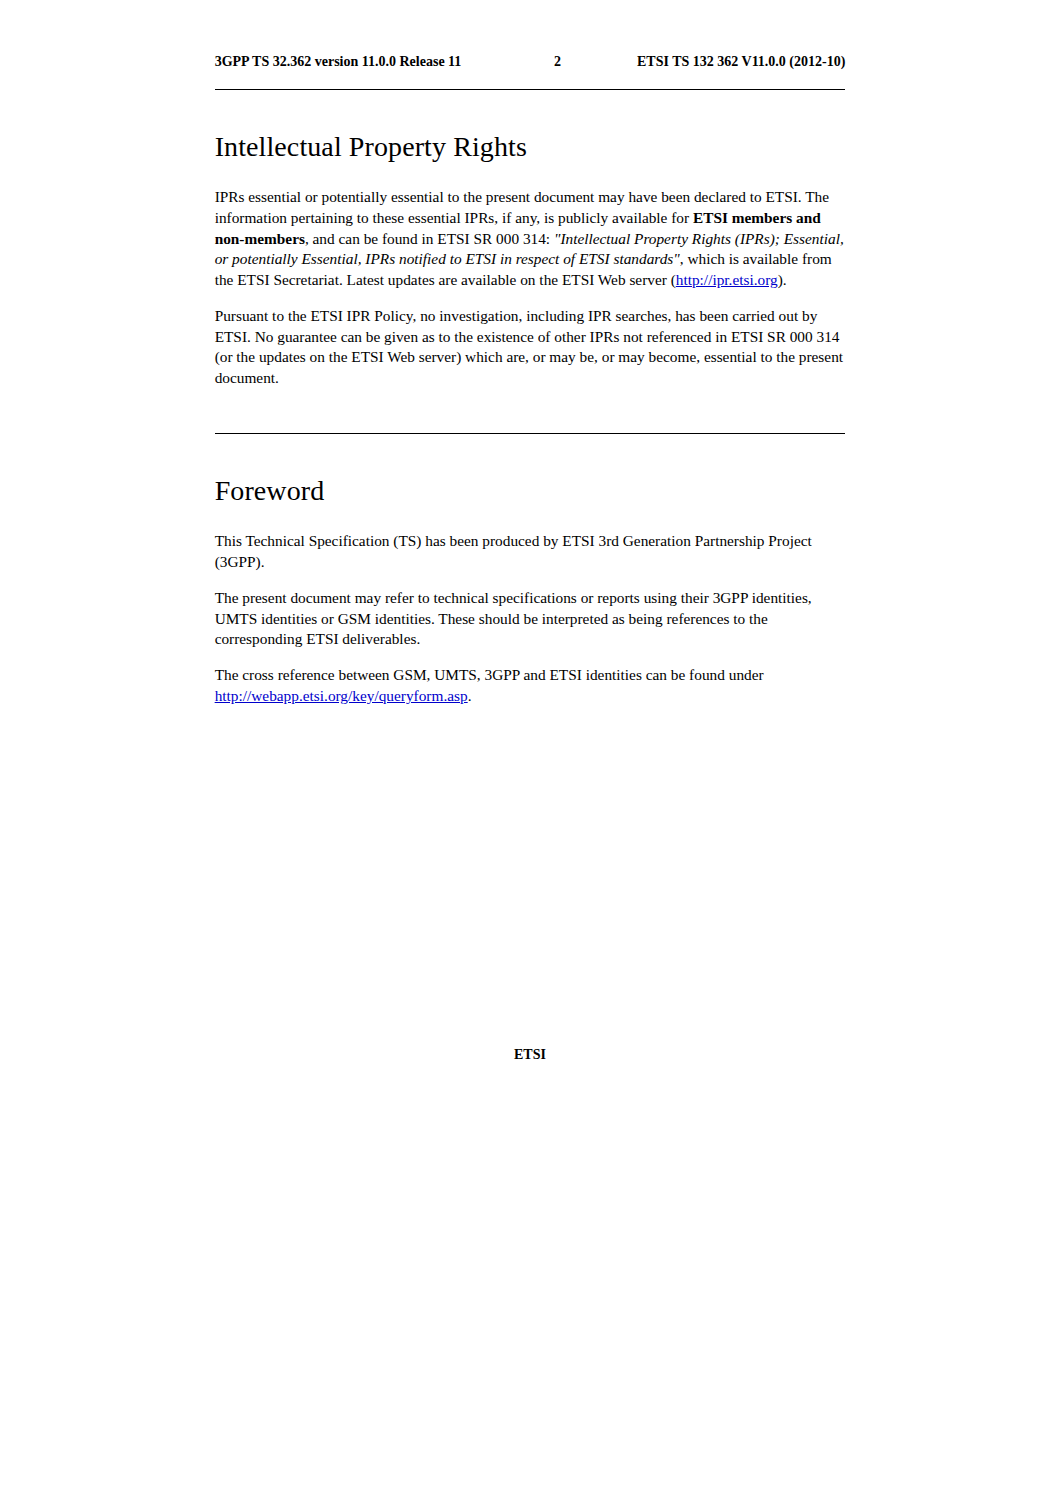3GPP TS 32.362 version 11.0.0 Release 11
2
ETSI TS 132 362 V11.0.0 (2012-10)
Intellectual Property Rights
IPRs essential or potentially essential to the present document may have been declared to ETSI. The information pertaining to these essential IPRs, if any, is publicly available for ETSI members and non-members, and can be found in ETSI SR 000 314: "Intellectual Property Rights (IPRs); Essential, or potentially Essential, IPRs notified to ETSI in respect of ETSI standards", which is available from the ETSI Secretariat. Latest updates are available on the ETSI Web server (http://ipr.etsi.org).
Pursuant to the ETSI IPR Policy, no investigation, including IPR searches, has been carried out by ETSI. No guarantee can be given as to the existence of other IPRs not referenced in ETSI SR 000 314 (or the updates on the ETSI Web server) which are, or may be, or may become, essential to the present document.
Foreword
This Technical Specification (TS) has been produced by ETSI 3rd Generation Partnership Project (3GPP).
The present document may refer to technical specifications or reports using their 3GPP identities, UMTS identities or GSM identities. These should be interpreted as being references to the corresponding ETSI deliverables.
The cross reference between GSM, UMTS, 3GPP and ETSI identities can be found under http://webapp.etsi.org/key/queryform.asp.
ETSI